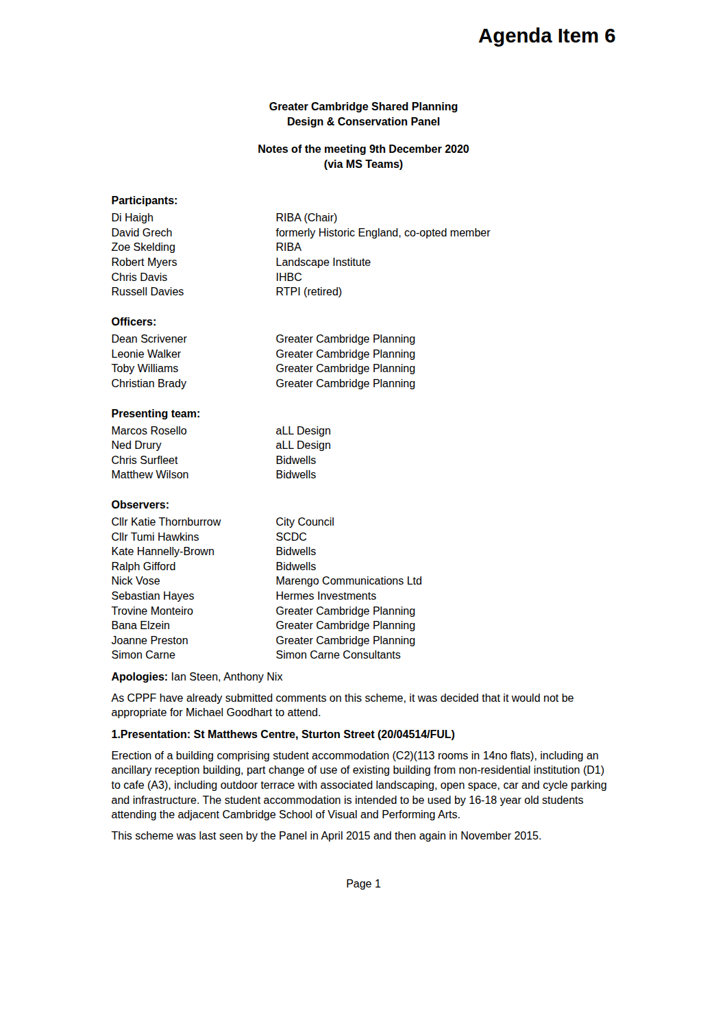Agenda Item 6
Greater Cambridge Shared Planning
Design & Conservation Panel
Notes of the meeting 9th December 2020
(via MS Teams)
Participants:
| Di Haigh | RIBA (Chair) |
| David Grech | formerly Historic England, co-opted member |
| Zoe Skelding | RIBA |
| Robert Myers | Landscape Institute |
| Chris Davis | IHBC |
| Russell Davies | RTPI (retired) |
Officers:
| Dean Scrivener | Greater Cambridge Planning |
| Leonie Walker | Greater Cambridge Planning |
| Toby Williams | Greater Cambridge Planning |
| Christian Brady | Greater Cambridge Planning |
Presenting team:
| Marcos Rosello | aLL Design |
| Ned Drury | aLL Design |
| Chris Surfleet | Bidwells |
| Matthew Wilson | Bidwells |
Observers:
| Cllr Katie Thornburrow | City Council |
| Cllr Tumi Hawkins | SCDC |
| Kate Hannelly-Brown | Bidwells |
| Ralph Gifford | Bidwells |
| Nick Vose | Marengo Communications Ltd |
| Sebastian Hayes | Hermes Investments |
| Trovine Monteiro | Greater Cambridge Planning |
| Bana Elzein | Greater Cambridge Planning |
| Joanne Preston | Greater Cambridge Planning |
| Simon Carne | Simon Carne Consultants |
Apologies: Ian Steen, Anthony Nix
As CPPF have already submitted comments on this scheme, it was decided that it would not be appropriate for Michael Goodhart to attend.
1.Presentation: St Matthews Centre, Sturton Street (20/04514/FUL)
Erection of a building comprising student accommodation (C2)(113 rooms in 14no flats), including an ancillary reception building, part change of use of existing building from non-residential institution (D1) to cafe (A3), including outdoor terrace with associated landscaping, open space, car and cycle parking and infrastructure. The student accommodation is intended to be used by 16-18 year old students attending the adjacent Cambridge School of Visual and Performing Arts.
This scheme was last seen by the Panel in April 2015 and then again in November 2015.
Page 1